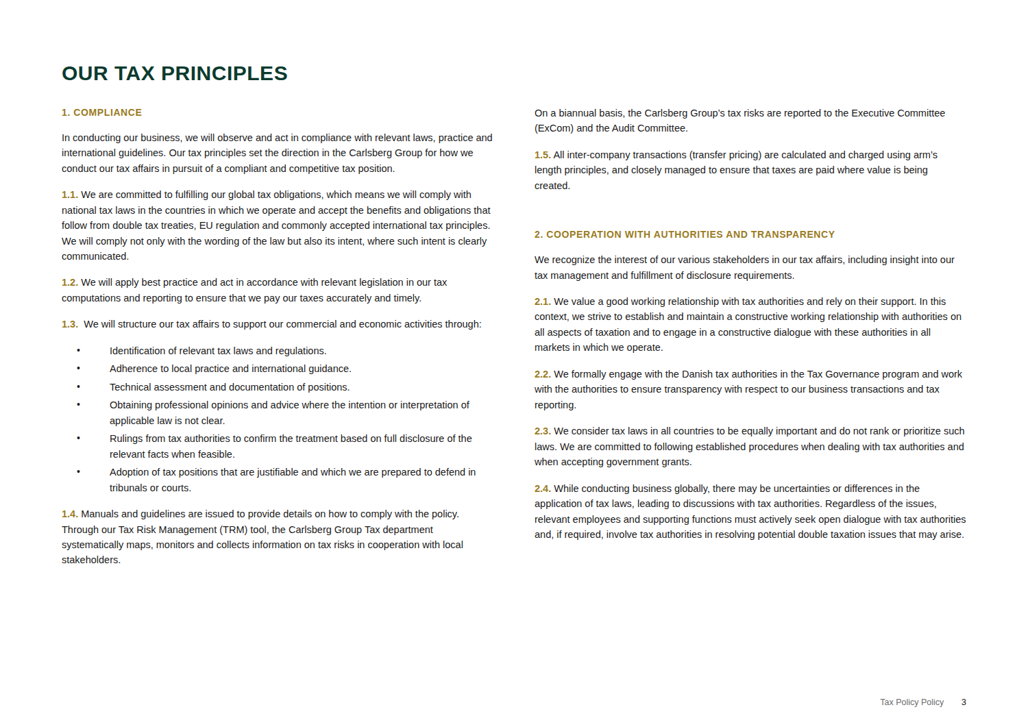OUR TAX PRINCIPLES
1. Compliance
In conducting our business, we will observe and act in compliance with relevant laws, practice and international guidelines. Our tax principles set the direction in the Carlsberg Group for how we conduct our tax affairs in pursuit of a compliant and competitive tax position.
1.1. We are committed to fulfilling our global tax obligations, which means we will comply with national tax laws in the countries in which we operate and accept the benefits and obligations that follow from double tax treaties, EU regulation and commonly accepted international tax principles. We will comply not only with the wording of the law but also its intent, where such intent is clearly communicated.
1.2. We will apply best practice and act in accordance with relevant legislation in our tax computations and reporting to ensure that we pay our taxes accurately and timely.
1.3. We will structure our tax affairs to support our commercial and economic activities through:
Identification of relevant tax laws and regulations.
Adherence to local practice and international guidance.
Technical assessment and documentation of positions.
Obtaining professional opinions and advice where the intention or interpretation of applicable law is not clear.
Rulings from tax authorities to confirm the treatment based on full disclosure of the relevant facts when feasible.
Adoption of tax positions that are justifiable and which we are prepared to defend in tribunals or courts.
1.4. Manuals and guidelines are issued to provide details on how to comply with the policy. Through our Tax Risk Management (TRM) tool, the Carlsberg Group Tax department systematically maps, monitors and collects information on tax risks in cooperation with local stakeholders.
On a biannual basis, the Carlsberg Group’s tax risks are reported to the Executive Committee (ExCom) and the Audit Committee.
1.5. All inter-company transactions (transfer pricing) are calculated and charged using arm’s length principles, and closely managed to ensure that taxes are paid where value is being created.
2. Cooperation with authorities and transparency
We recognize the interest of our various stakeholders in our tax affairs, including insight into our tax management and fulfillment of disclosure requirements.
2.1. We value a good working relationship with tax authorities and rely on their support. In this context, we strive to establish and maintain a constructive working relationship with authorities on all aspects of taxation and to engage in a constructive dialogue with these authorities in all markets in which we operate.
2.2. We formally engage with the Danish tax authorities in the Tax Governance program and work with the authorities to ensure transparency with respect to our business transactions and tax reporting.
2.3. We consider tax laws in all countries to be equally important and do not rank or prioritize such laws. We are committed to following established procedures when dealing with tax authorities and when accepting government grants.
2.4. While conducting business globally, there may be uncertainties or differences in the application of tax laws, leading to discussions with tax authorities. Regardless of the issues, relevant employees and supporting functions must actively seek open dialogue with tax authorities and, if required, involve tax authorities in resolving potential double taxation issues that may arise.
Tax Policy Policy 3